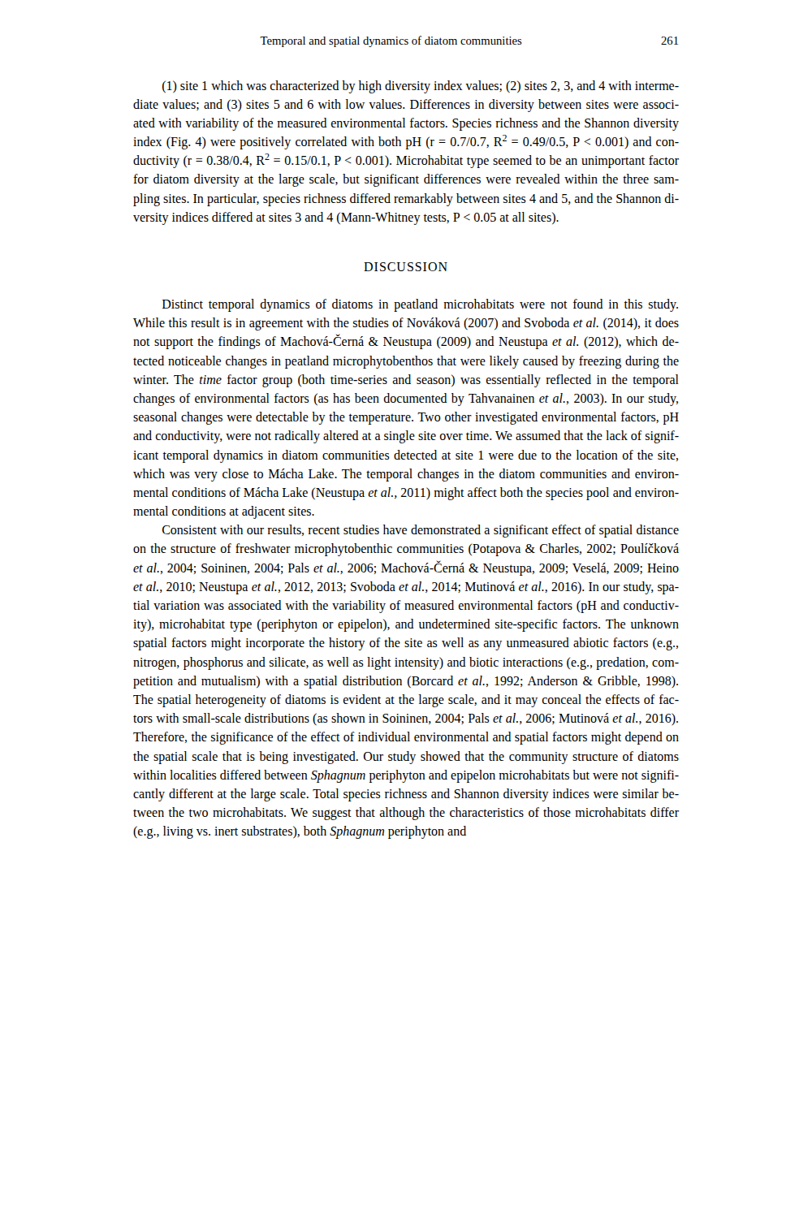Temporal and spatial dynamics of diatom communities 261
(1) site 1 which was characterized by high diversity index values; (2) sites 2, 3, and 4 with intermediate values; and (3) sites 5 and 6 with low values. Differences in diversity between sites were associated with variability of the measured environmental factors. Species richness and the Shannon diversity index (Fig. 4) were positively correlated with both pH (r = 0.7/0.7, R2 = 0.49/0.5, P < 0.001) and conductivity (r = 0.38/0.4, R2 = 0.15/0.1, P < 0.001). Microhabitat type seemed to be an unimportant factor for diatom diversity at the large scale, but significant differences were revealed within the three sampling sites. In particular, species richness differed remarkably between sites 4 and 5, and the Shannon diversity indices differed at sites 3 and 4 (Mann-Whitney tests, P < 0.05 at all sites).
DISCUSSION
Distinct temporal dynamics of diatoms in peatland microhabitats were not found in this study. While this result is in agreement with the studies of Nováková (2007) and Svoboda et al. (2014), it does not support the findings of Machová-Černá & Neustupa (2009) and Neustupa et al. (2012), which detected noticeable changes in peatland microphytobenthos that were likely caused by freezing during the winter. The time factor group (both time-series and season) was essentially reflected in the temporal changes of environmental factors (as has been documented by Tahvanainen et al., 2003). In our study, seasonal changes were detectable by the temperature. Two other investigated environmental factors, pH and conductivity, were not radically altered at a single site over time. We assumed that the lack of significant temporal dynamics in diatom communities detected at site 1 were due to the location of the site, which was very close to Mácha Lake. The temporal changes in the diatom communities and environmental conditions of Mácha Lake (Neustupa et al., 2011) might affect both the species pool and environmental conditions at adjacent sites.
Consistent with our results, recent studies have demonstrated a significant effect of spatial distance on the structure of freshwater microphytobenthic communities (Potapova & Charles, 2002; Poulíčková et al., 2004; Soininen, 2004; Pals et al., 2006; Machová-Černá & Neustupa, 2009; Veselá, 2009; Heino et al., 2010; Neustupa et al., 2012, 2013; Svoboda et al., 2014; Mutinová et al., 2016). In our study, spatial variation was associated with the variability of measured environmental factors (pH and conductivity), microhabitat type (periphyton or epipelon), and undetermined site-specific factors. The unknown spatial factors might incorporate the history of the site as well as any unmeasured abiotic factors (e.g., nitrogen, phosphorus and silicate, as well as light intensity) and biotic interactions (e.g., predation, competition and mutualism) with a spatial distribution (Borcard et al., 1992; Anderson & Gribble, 1998). The spatial heterogeneity of diatoms is evident at the large scale, and it may conceal the effects of factors with small-scale distributions (as shown in Soininen, 2004; Pals et al., 2006; Mutinová et al., 2016). Therefore, the significance of the effect of individual environmental and spatial factors might depend on the spatial scale that is being investigated. Our study showed that the community structure of diatoms within localities differed between Sphagnum periphyton and epipelon microhabitats but were not significantly different at the large scale. Total species richness and Shannon diversity indices were similar between the two microhabitats. We suggest that although the characteristics of those microhabitats differ (e.g., living vs. inert substrates), both Sphagnum periphyton and